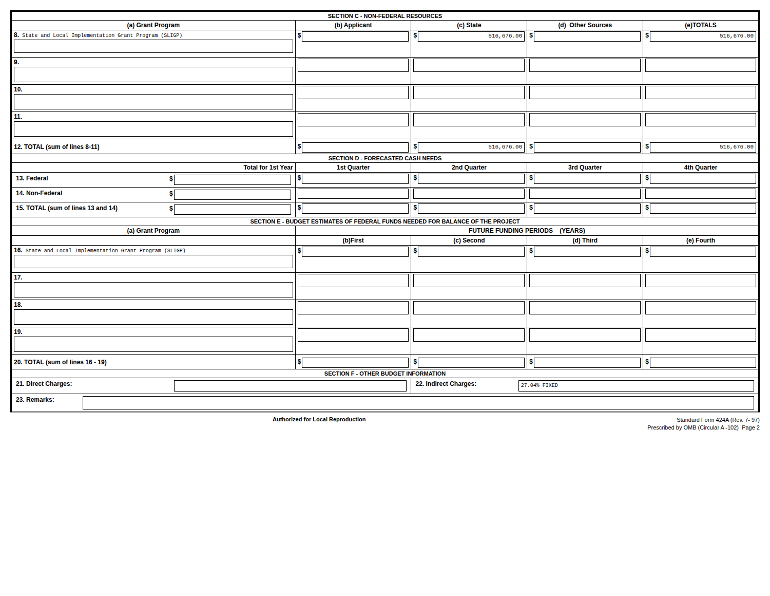| SECTION C - NON-FEDERAL RESOURCES |
| (a) Grant Program | (b) Applicant | (c) State | (d) Other Sources | (e)TOTALS |
| 8. State and Local Implementation Grant Program (SLIGP) | $ | $ 516,676.00 | $ | $ 516,676.00 |
| 9. | | | | |
| 10. | | | | |
| 11. | | | | |
| 12. TOTAL (sum of lines 8-11) | $ | $ 516,676.00 | $ | $ 516,676.00 |
| SECTION D - FORECASTED CASH NEEDS |
| Total for 1st Year | 1st Quarter | 2nd Quarter | 3rd Quarter | 4th Quarter |
| / 13. Federal / $ / | $ | $ | $ | $ |
| / 14. Non-Federal / $ / | | | | |
| / 15. TOTAL (sum of lines 13 and 14) / $ / | $ | $ | $ | $ |
| SECTION E - BUDGET ESTIMATES OF FEDERAL FUNDS NEEDED FOR BALANCE OF THE PROJECT |
| (a) Grant Program | FUTURE FUNDING PERIODS (YEARS) |
| | (b)First | (c) Second | (d) Third | (e) Fourth |
| 16. State and Local Implementation Grant Program (SLIGP) | $ | $ | $ | $ |
| 17. | | | | |
| 18. | | | | |
| 19. | | | | |
| 20. TOTAL (sum of lines 16 - 19) | $ | $ | $ | $ |
| SECTION F - OTHER BUDGET INFORMATION |
| / 21. Direct Charges: / / | / 22. Indirect Charges: / 27.04% FIXED / |
| / 23. Remarks: / / |
Authorized for Local Reproduction
Standard Form 424A (Rev. 7- 97)
Prescribed by OMB (Circular A -102) Page 2